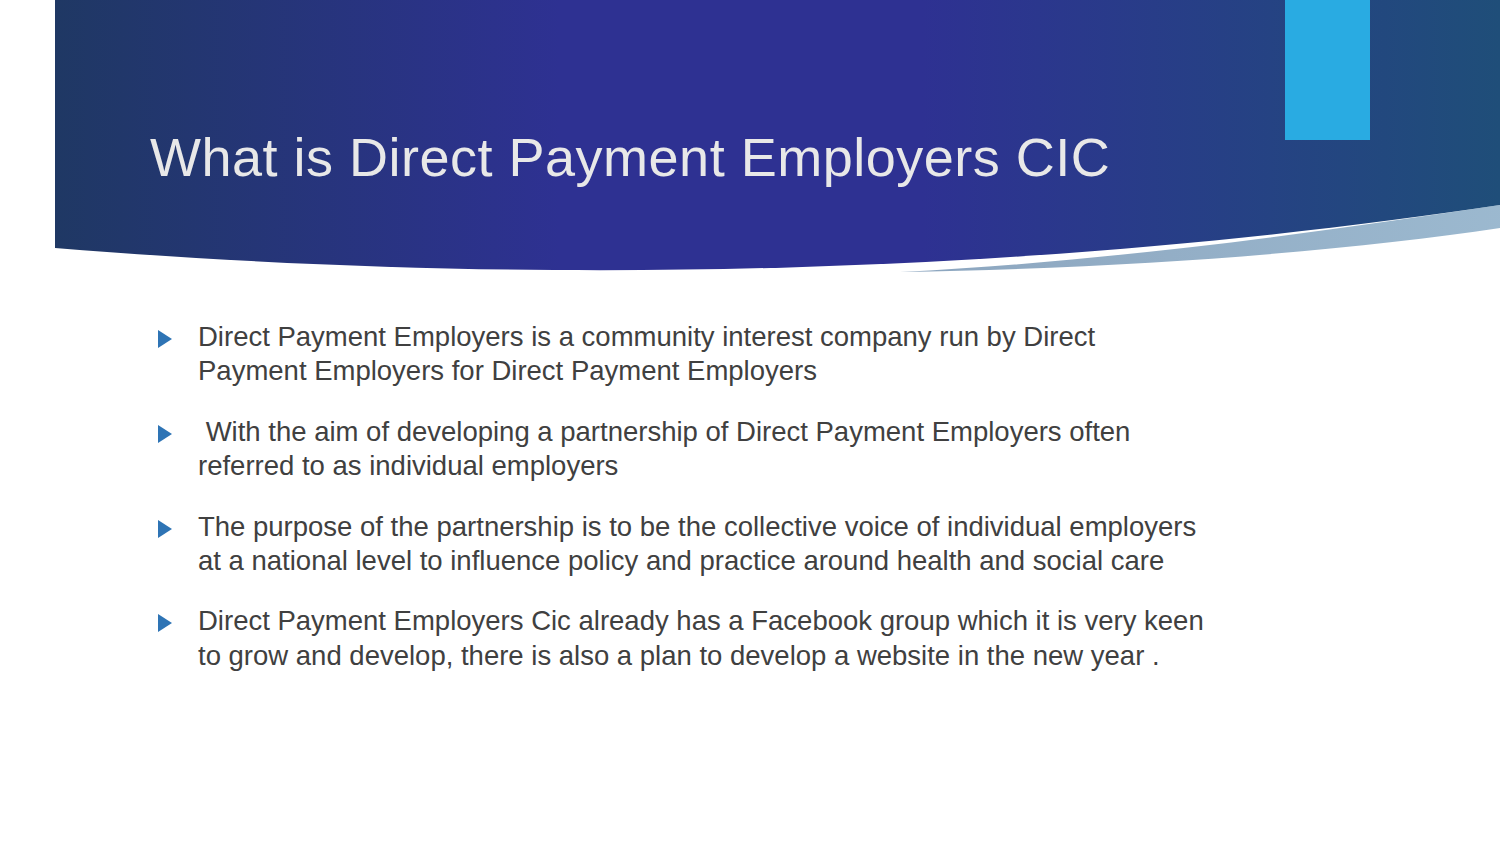What is Direct Payment Employers CIC
Direct Payment Employers is a community interest company run by Direct Payment Employers for Direct Payment Employers
With the aim of developing a partnership of Direct Payment Employers often referred to as individual employers
The purpose of the partnership is to be the collective voice of individual employers at a national level to influence policy and practice around health and social care
Direct Payment Employers Cic already has a Facebook group which it is very keen to grow and develop, there is also a plan to develop a website in the new year .